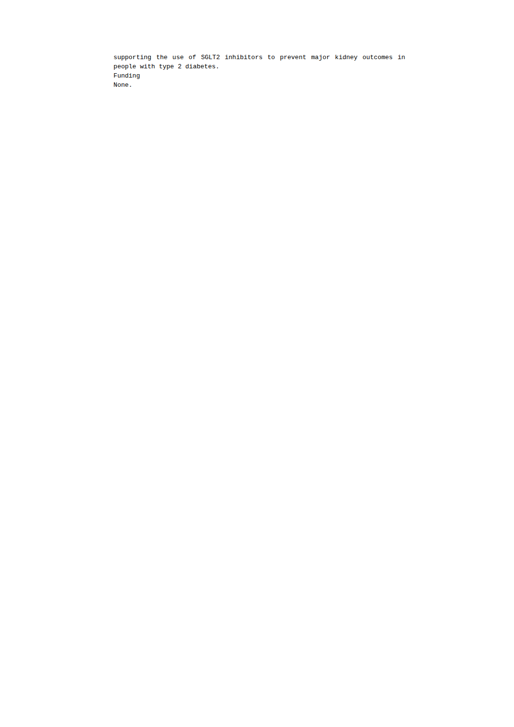supporting the use of SGLT2 inhibitors to prevent major kidney outcomes in people with type 2 diabetes. Funding None.